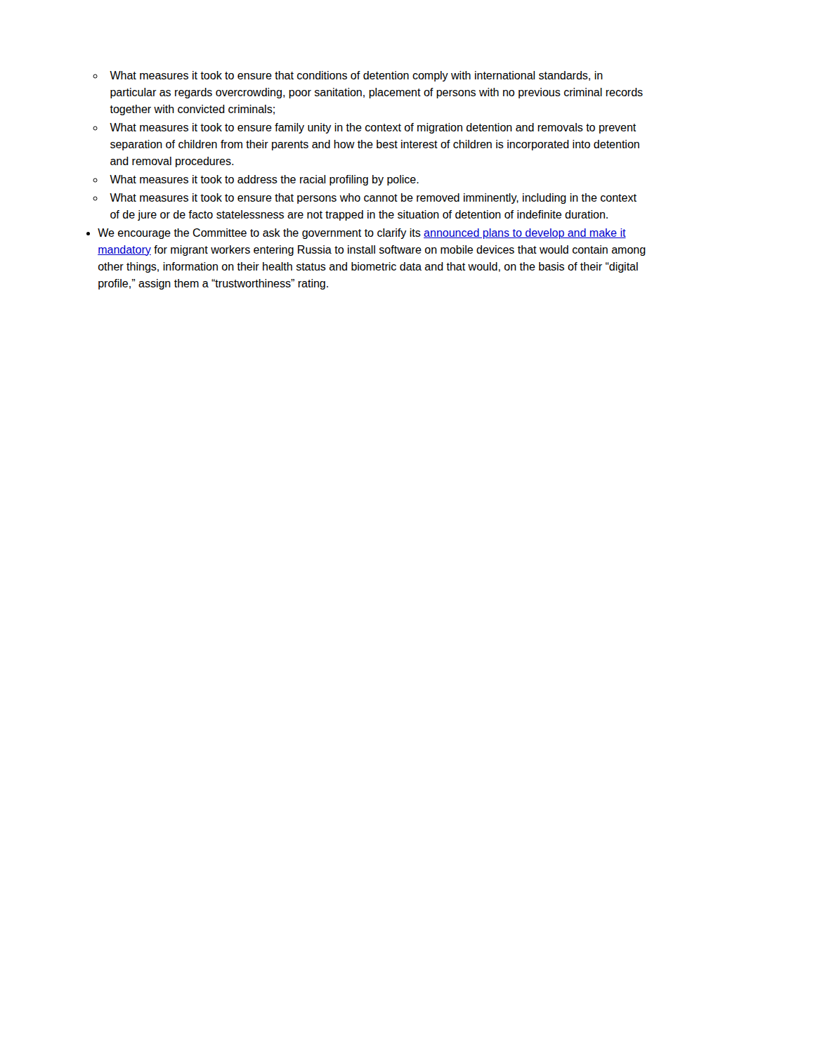What measures it took to ensure that conditions of detention comply with international standards, in particular as regards overcrowding, poor sanitation, placement of persons with no previous criminal records together with convicted criminals;
What measures it took to ensure family unity in the context of migration detention and removals to prevent separation of children from their parents and how the best interest of children is incorporated into detention and removal procedures.
What measures it took to address the racial profiling by police.
What measures it took to ensure that persons who cannot be removed imminently, including in the context of de jure or de facto statelessness are not trapped in the situation of detention of indefinite duration.
We encourage the Committee to ask the government to clarify its announced plans to develop and make it mandatory for migrant workers entering Russia to install software on mobile devices that would contain among other things, information on their health status and biometric data and that would, on the basis of their “digital profile,” assign them a “trustworthiness” rating.